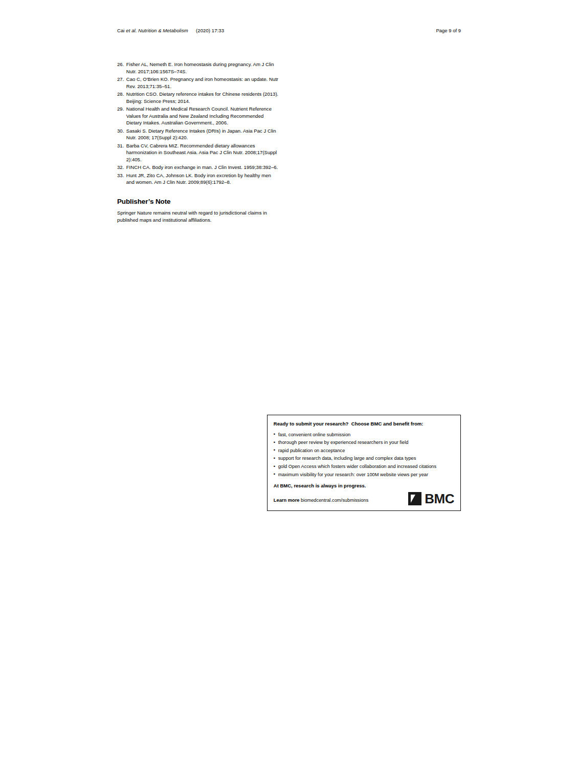Cai et al. Nutrition & Metabolism(2020) 17:33
Page 9 of 9
26. Fisher AL, Nemeth E. Iron homeostasis during pregnancy. Am J Clin Nutr. 2017;106:1567S–74S.
27. Cao C, O'Brien KO. Pregnancy and iron homeostasis: an update. Nutr Rev. 2013;71:35–51.
28. Nutrition CSO. Dietary reference intakes for Chinese residents (2013). Beijing: Science Press; 2014.
29. National Health and Medical Research Council. Nutrient Reference Values for Australia and New Zealand Including Recommended Dietary Intakes. Australian Government., 2006.
30. Sasaki S. Dietary Reference Intakes (DRIs) in Japan. Asia Pac J Clin Nutr. 2008; 17(Suppl 2):420.
31. Barba CV, Cabrera MIZ. Recommended dietary allowances harmonization in Southeast Asia. Asia Pac J Clin Nutr. 2008;17(Suppl 2):405.
32. FINCH CA. Body iron exchange in man. J Clin Invest. 1959;38:392–6.
33. Hunt JR, Zito CA, Johnson LK. Body iron excretion by healthy men and women. Am J Clin Nutr. 2009;89(6):1792–8.
Publisher’s Note
Springer Nature remains neutral with regard to jurisdictional claims in published maps and institutional affiliations.
Ready to submit your research? Choose BMC and benefit from:
fast, convenient online submission
thorough peer review by experienced researchers in your field
rapid publication on acceptance
support for research data, including large and complex data types
gold Open Access which fosters wider collaboration and increased citations
maximum visibility for your research: over 100M website views per year
At BMC, research is always in progress.
Learn more biomedcentral.com/submissions
BMC